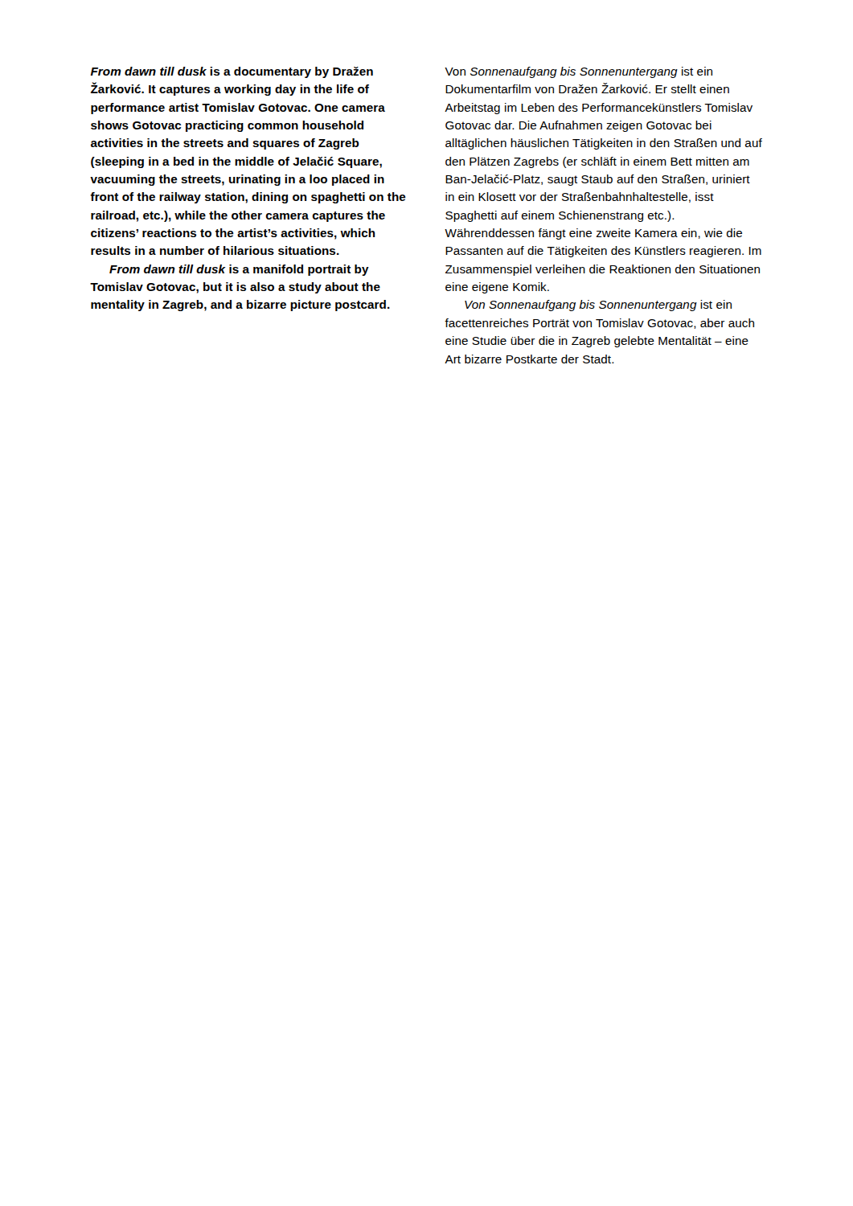From dawn till dusk is a documentary by Dražen Žarković. It captures a working day in the life of performance artist Tomislav Gotovac. One camera shows Gotovac practicing common household activities in the streets and squares of Zagreb (sleeping in a bed in the middle of Jelačić Square, vacuuming the streets, urinating in a loo placed in front of the railway station, dining on spaghetti on the railroad, etc.), while the other camera captures the citizens’ reactions to the artist’s activities, which results in a number of hilarious situations.
From dawn till dusk is a manifold portrait by Tomislav Gotovac, but it is also a study about the mentality in Zagreb, and a bizarre picture postcard.
Von Sonnenaufgang bis Sonnenuntergang ist ein Dokumentarfilm von Dražen Žarković. Er stellt einen Arbeitstag im Leben des Performancekünstlers Tomislav Gotovac dar. Die Aufnahmen zeigen Gotovac bei alltäglichen häuslichen Tätigkeiten in den Straßen und auf den Plätzen Zagrebs (er schläft in einem Bett mitten am Ban-Jelačić-Platz, saugt Staub auf den Straßen, uriniert in ein Klosett vor der Straßenbahnhaltestelle, isst Spaghetti auf einem Schienenstrang etc.). Währenddessen fängt eine zweite Kamera ein, wie die Passanten auf die Tätigkeiten des Künstlers reagieren. Im Zusammenspiel verleihen die Reaktionen den Situationen eine eigene Komik.
Von Sonnenaufgang bis Sonnenuntergang ist ein facettenreiches Porträt von Tomislav Gotovac, aber auch eine Studie über die in Zagreb gelebte Mentalität – eine Art bizarre Postkarte der Stadt.